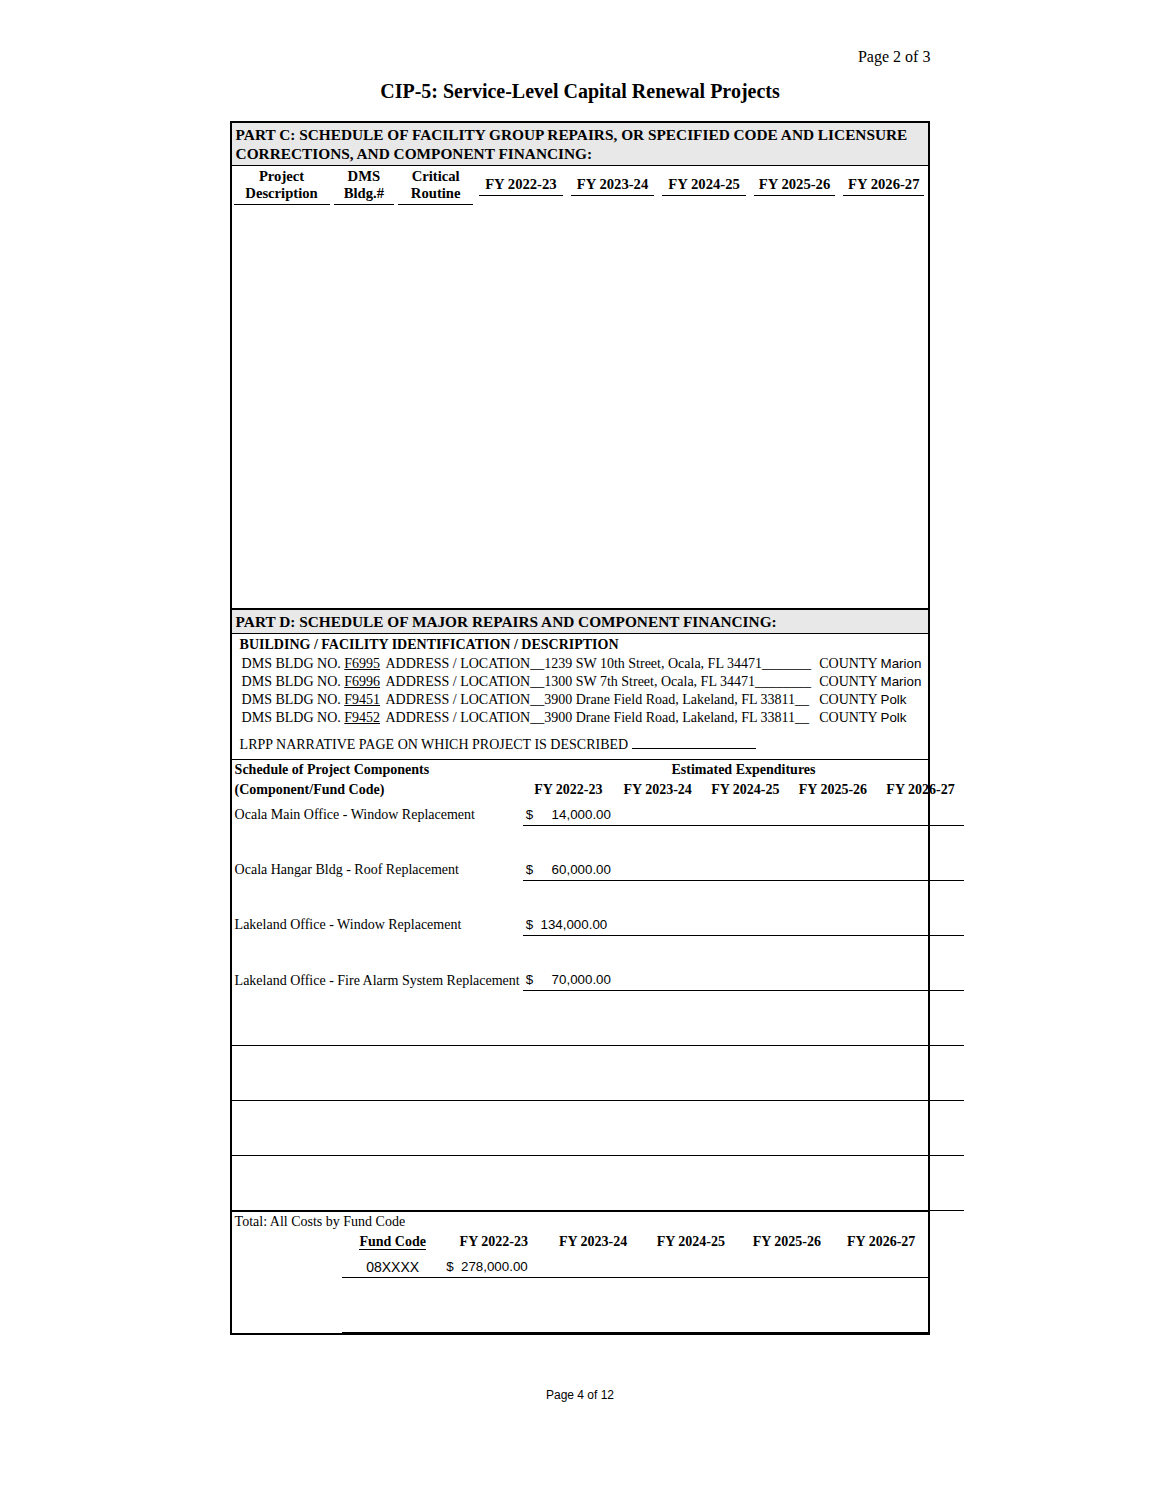Page 2 of 3
CIP-5: Service-Level Capital Renewal Projects
PART C: SCHEDULE OF FACILITY GROUP REPAIRS, OR SPECIFIED CODE AND LICENSURE
CORRECTIONS, AND COMPONENT FINANCING:
| Project Description | DMS Bldg.# | Critical Routine | FY 2022-23 | FY 2023-24 | FY 2024-25 | FY 2025-26 | FY 2026-27 |
PART D: SCHEDULE OF MAJOR REPAIRS AND COMPONENT FINANCING:
BUILDING / FACILITY IDENTIFICATION / DESCRIPTION
| DMS BLDG NO. F6995 | ADDRESS / LOCATION__1239 SW 10th Street, Ocala, FL 34471_______ | COUNTY Marion |
| DMS BLDG NO. F6996 | ADDRESS / LOCATION__1300 SW 7th Street, Ocala, FL 34471________ | COUNTY Marion |
| DMS BLDG NO. F9451 | ADDRESS / LOCATION__3900 Drane Field Road, Lakeland, FL 33811__ | COUNTY Polk |
| DMS BLDG NO. F9452 | ADDRESS / LOCATION__3900 Drane Field Road, Lakeland, FL 33811__ | COUNTY Polk |
LRPP NARRATIVE PAGE ON WHICH PROJECT IS DESCRIBED
| Schedule of Project Components | Estimated Expenditures |
| (Component/Fund Code) | FY 2022-23 | FY 2023-24 | FY 2024-25 | FY 2025-26 | FY 2026-27 |
| Ocala Main Office - Window Replacement | $ 14,000.00 | | | | |
| Ocala Hangar Bldg - Roof Replacement | $ 60,000.00 | | | | |
| Lakeland Office - Window Replacement | $ 134,000.00 | | | | |
| Lakeland Office - Fire Alarm System Replacement | $ 70,000.00 | | | | |
| Total: All Costs by Fund Code | | | | |
| | Fund Code | FY 2022-23 | FY 2023-24 | FY 2024-25 | FY 2025-26 | FY 2026-27 |
| | 08XXXX | $ 278,000.00 | | | | |
Page 4 of 12